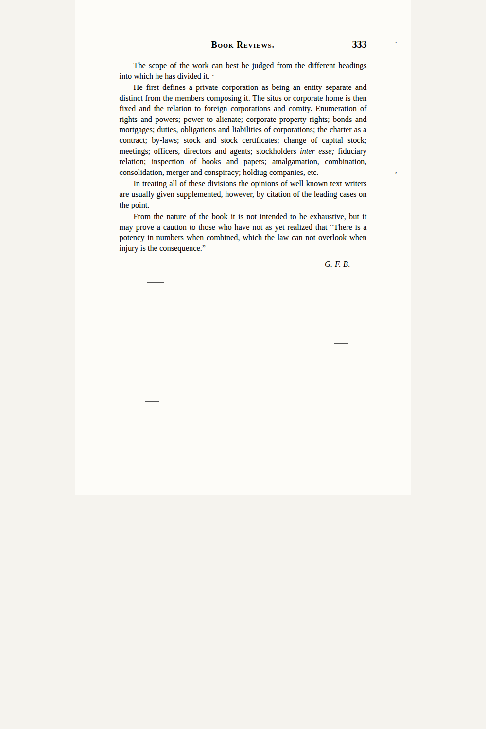.
,
Book Reviews. 333
The scope of the work can best be judged from the different headings into which he has divided it. ·
He first defines a private corporation as being an entity separate and distinct from the members composing it. The situs or corporate home is then fixed and the relation to foreign corporations and comity. Enumeration of rights and powers; power to alienate; corporate property rights; bonds and mortgages; duties, obligations and liabilities of corporations; the charter as a contract; by-laws; stock and stock certificates; change of capital stock; meetings; officers, directors and agents; stockholders inter esse; fiduciary relation; inspection of books and papers; amalgamation, combination, consolidation, merger and conspiracy; holdiug companies, etc.
In treating all of these divisions the opinions of well known text writers are usually given supplemented, however, by citation of the leading cases on the point.
From the nature of the book it is not intended to be exhaustive, but it may prove a caution to those who have not as yet realized that “There is a potency in numbers when combined, which the law can not overlook when injury is the consequence.”
G. F. B.